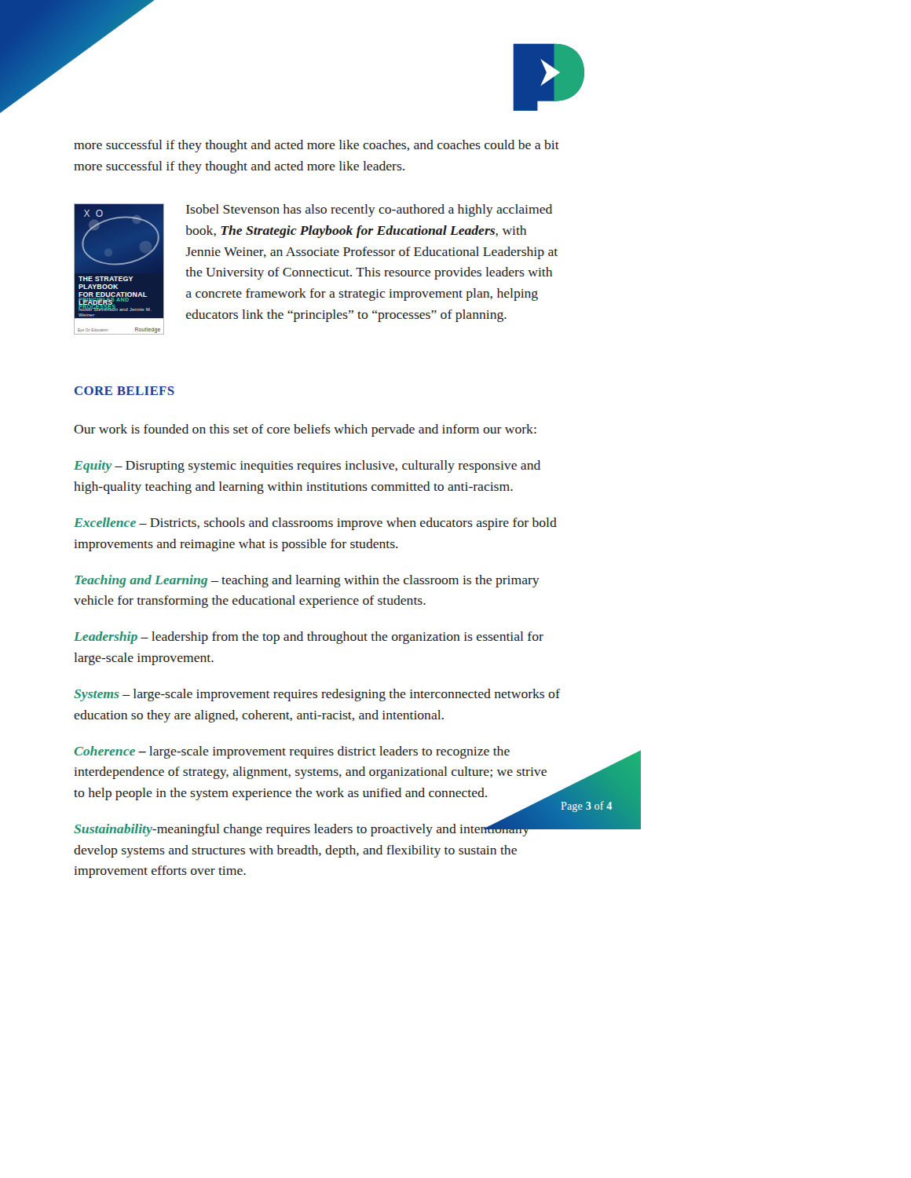more successful if they thought and acted more like coaches, and coaches could be a bit more successful if they thought and acted more like leaders.
THE STRATEGY PLAYBOOK
FOR EDUCATIONAL LEADERS
PRINCIPLES AND PROCESSES
Isobel Stevenson and Jennie M. Weiner
Eye On Education Routledge
Isobel Stevenson has also recently co-authored a highly acclaimed book, The Strategic Playbook for Educational Leaders, with Jennie Weiner, an Associate Professor of Educational Leadership at the University of Connecticut. This resource provides leaders with a concrete framework for a strategic improvement plan, helping educators link the “principles” to “processes” of planning.
CORE BELIEFS
Our work is founded on this set of core beliefs which pervade and inform our work:
Equity – Disrupting systemic inequities requires inclusive, culturally responsive and high-quality teaching and learning within institutions committed to anti-racism.
Excellence – Districts, schools and classrooms improve when educators aspire for bold improvements and reimagine what is possible for students.
Teaching and Learning – teaching and learning within the classroom is the primary vehicle for transforming the educational experience of students.
Leadership – leadership from the top and throughout the organization is essential for large-scale improvement.
Systems – large-scale improvement requires redesigning the interconnected networks of education so they are aligned, coherent, anti-racist, and intentional.
Coherence – large-scale improvement requires district leaders to recognize the interdependence of strategy, alignment, systems, and organizational culture; we strive to help people in the system experience the work as unified and connected.
Sustainability-meaningful change requires leaders to proactively and intentionally develop systems and structures with breadth, depth, and flexibility to sustain the improvement efforts over time.
Page 3 of 4